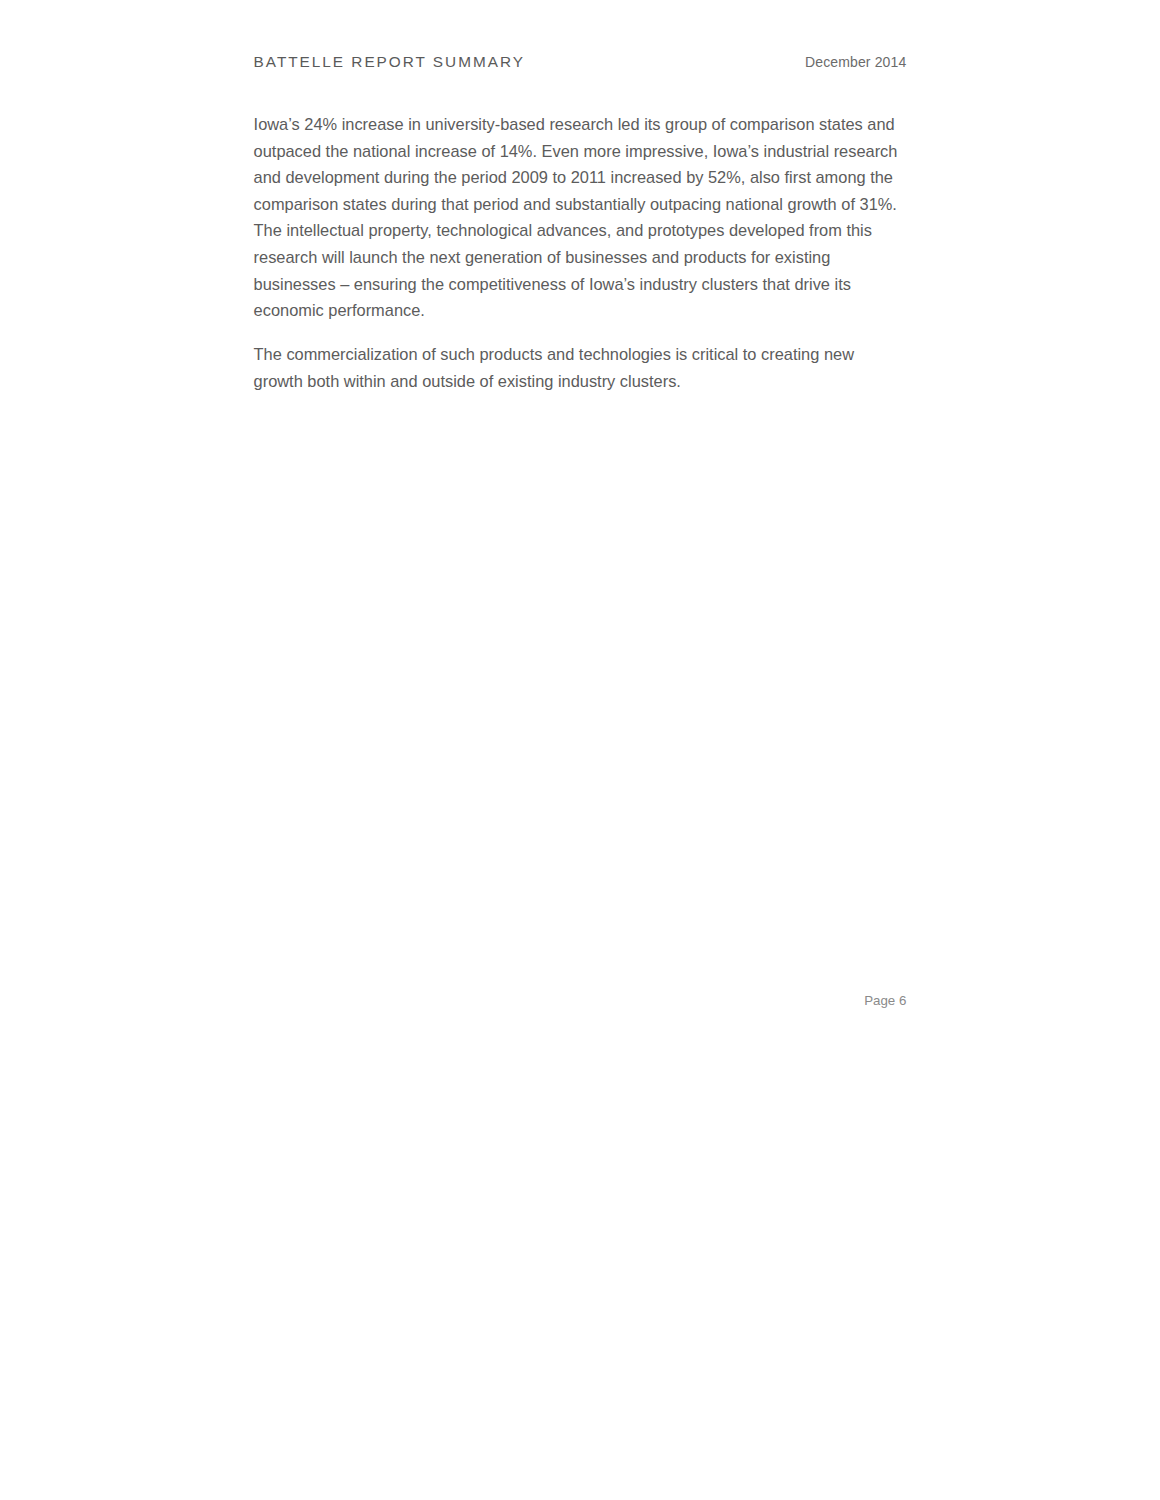Battelle Report Summary
December 2014
Iowa’s 24% increase in university-based research led its group of comparison states and outpaced the national increase of 14%. Even more impressive, Iowa’s industrial research and development during the period 2009 to 2011 increased by 52%, also first among the comparison states during that period and substantially outpacing national growth of 31%. The intellectual property, technological advances, and prototypes developed from this research will launch the next generation of businesses and products for existing businesses – ensuring the competitiveness of Iowa’s industry clusters that drive its economic performance.
The commercialization of such products and technologies is critical to creating new growth both within and outside of existing industry clusters.
Page 6